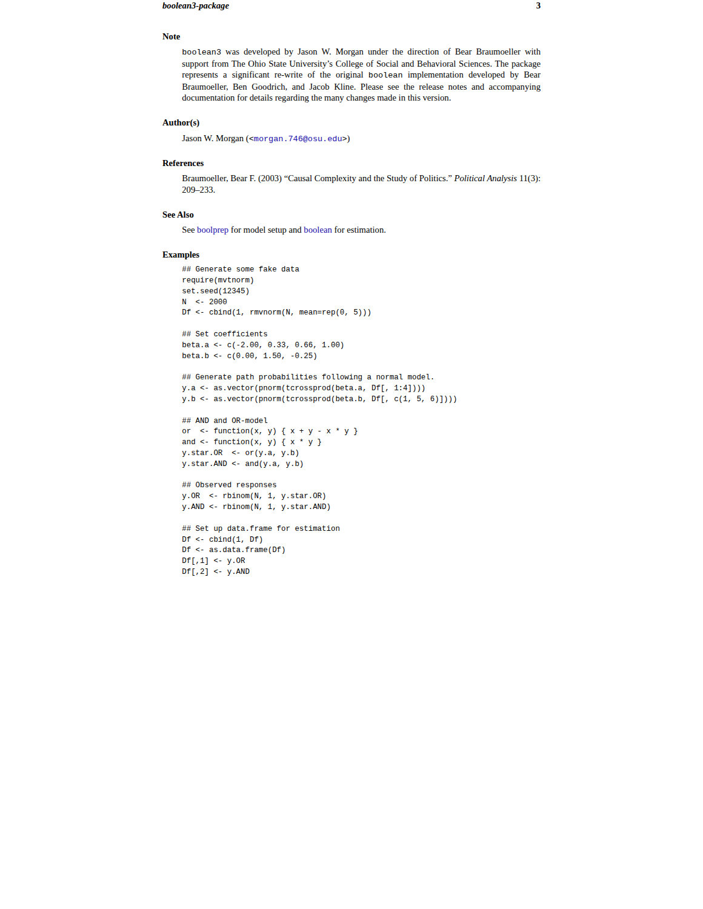boolean3-package 3
Note
boolean3 was developed by Jason W. Morgan under the direction of Bear Braumoeller with support from The Ohio State University’s College of Social and Behavioral Sciences. The package represents a significant re-write of the original boolean implementation developed by Bear Braumoeller, Ben Goodrich, and Jacob Kline. Please see the release notes and accompanying documentation for details regarding the many changes made in this version.
Author(s)
Jason W. Morgan (<morgan.746@osu.edu>)
References
Braumoeller, Bear F. (2003) “Causal Complexity and the Study of Politics.” Political Analysis 11(3): 209–233.
See Also
See boolprep for model setup and boolean for estimation.
Examples
## Generate some fake data
require(mvtnorm)
set.seed(12345)
N  <- 2000
Df <- cbind(1, rmvnorm(N, mean=rep(0, 5)))

## Set coefficients
beta.a <- c(-2.00, 0.33, 0.66, 1.00)
beta.b <- c(0.00, 1.50, -0.25)

## Generate path probabilities following a normal model.
y.a <- as.vector(pnorm(tcrossprod(beta.a, Df[, 1:4])))
y.b <- as.vector(pnorm(tcrossprod(beta.b, Df[, c(1, 5, 6)])))

## AND and OR-model
or  <- function(x, y) { x + y - x * y }
and <- function(x, y) { x * y }
y.star.OR  <- or(y.a, y.b)
y.star.AND <- and(y.a, y.b)

## Observed responses
y.OR  <- rbinom(N, 1, y.star.OR)
y.AND <- rbinom(N, 1, y.star.AND)

## Set up data.frame for estimation
Df <- cbind(1, Df)
Df <- as.data.frame(Df)
Df[,1] <- y.OR
Df[,2] <- y.AND